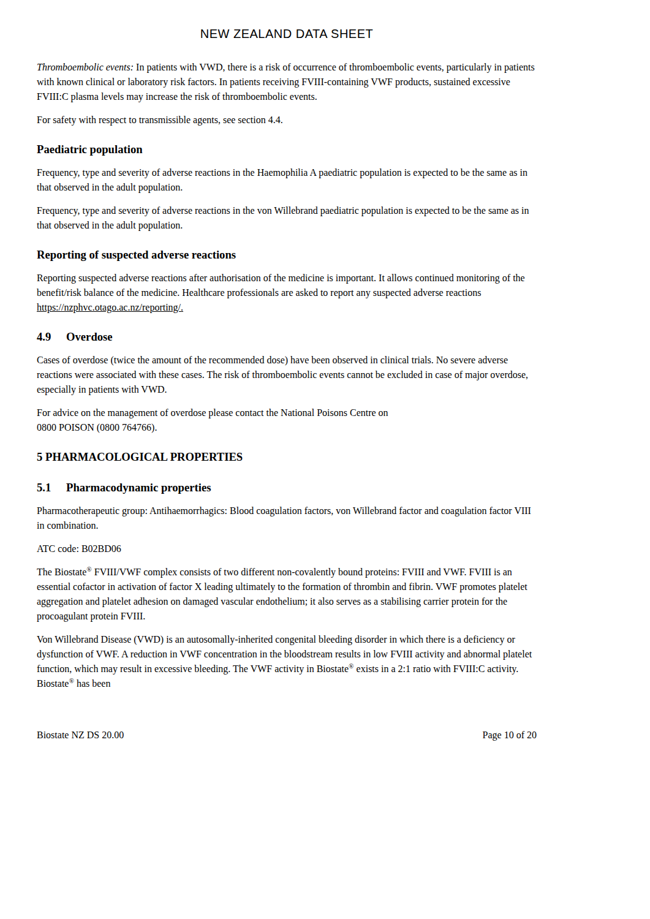NEW ZEALAND DATA SHEET
Thromboembolic events: In patients with VWD, there is a risk of occurrence of thromboembolic events, particularly in patients with known clinical or laboratory risk factors. In patients receiving FVIII-containing VWF products, sustained excessive FVIII:C plasma levels may increase the risk of thromboembolic events.
For safety with respect to transmissible agents, see section 4.4.
Paediatric population
Frequency, type and severity of adverse reactions in the Haemophilia A paediatric population is expected to be the same as in that observed in the adult population.
Frequency, type and severity of adverse reactions in the von Willebrand paediatric population is expected to be the same as in that observed in the adult population.
Reporting of suspected adverse reactions
Reporting suspected adverse reactions after authorisation of the medicine is important. It allows continued monitoring of the benefit/risk balance of the medicine. Healthcare professionals are asked to report any suspected adverse reactions https://nzphvc.otago.ac.nz/reporting/.
4.9 Overdose
Cases of overdose (twice the amount of the recommended dose) have been observed in clinical trials. No severe adverse reactions were associated with these cases. The risk of thromboembolic events cannot be excluded in case of major overdose, especially in patients with VWD.
For advice on the management of overdose please contact the National Poisons Centre on
0800 POISON (0800 764766).
5 PHARMACOLOGICAL PROPERTIES
5.1 Pharmacodynamic properties
Pharmacotherapeutic group: Antihaemorrhagics: Blood coagulation factors, von Willebrand factor and coagulation factor VIII in combination.
ATC code: B02BD06
The Biostate® FVIII/VWF complex consists of two different non-covalently bound proteins: FVIII and VWF. FVIII is an essential cofactor in activation of factor X leading ultimately to the formation of thrombin and fibrin. VWF promotes platelet aggregation and platelet adhesion on damaged vascular endothelium; it also serves as a stabilising carrier protein for the procoagulant protein FVIII.
Von Willebrand Disease (VWD) is an autosomally-inherited congenital bleeding disorder in which there is a deficiency or dysfunction of VWF. A reduction in VWF concentration in the bloodstream results in low FVIII activity and abnormal platelet function, which may result in excessive bleeding. The VWF activity in Biostate® exists in a 2:1 ratio with FVIII:C activity. Biostate® has been
Biostate NZ DS 20.00 Page 10 of 20